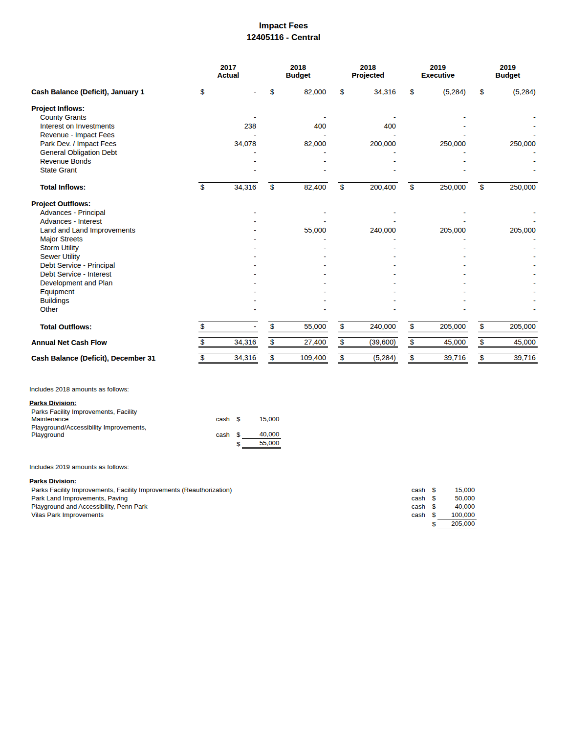Impact Fees
12405116 - Central
| | 2017 Actual | | 2018 Budget | | 2018 Projected | | 2019 Executive | | 2019 Budget |
| Cash Balance (Deficit), January 1 | $ | - | | $ | 82,000 | | $ | 34,316 | | $ | (5,284) | | $ | (5,284) |
| Project Inflows: | |
| County Grants | | - | | | - | | | - | | | - | | | - |
| Interest on Investments | | 238 | | | 400 | | | 400 | | | - | | | - |
| Revenue - Impact Fees | | - | | | - | | | - | | | - | | | - |
| Park Dev. / Impact Fees | | 34,078 | | | 82,000 | | | 200,000 | | | 250,000 | | | 250,000 |
| General Obligation Debt | | - | | | - | | | - | | | - | | | - |
| Revenue Bonds | | - | | | - | | | - | | | - | | | - |
| State Grant | | - | | | - | | | - | | | - | | | - |
| Total Inflows: | $ | 34,316 | | $ | 82,400 | | $ | 200,400 | | $ | 250,000 | | $ | 250,000 |
| Project Outflows: | |
| Advances - Principal | | - | | | - | | | - | | | - | | | - |
| Advances - Interest | | - | | | - | | | - | | | - | | | - |
| Land and Land Improvements | | - | | | 55,000 | | | 240,000 | | | 205,000 | | | 205,000 |
| Major Streets | | - | | | - | | | - | | | - | | | - |
| Storm Utility | | - | | | - | | | - | | | - | | | - |
| Sewer Utility | | - | | | - | | | - | | | - | | | - |
| Debt Service - Principal | | - | | | - | | | - | | | - | | | - |
| Debt Service - Interest | | - | | | - | | | - | | | - | | | - |
| Development and Plan | | - | | | - | | | - | | | - | | | - |
| Equipment | | - | | | - | | | - | | | - | | | - |
| Buildings | | - | | | - | | | - | | | - | | | - |
| Other | | - | | | - | | | - | | | - | | | - |
| Total Outflows: | $ | - | | $ | 55,000 | | $ | 240,000 | | $ | 205,000 | | $ | 205,000 |
| Annual Net Cash Flow | $ | 34,316 | | $ | 27,400 | | $ | (39,600) | | $ | 45,000 | | $ | 45,000 |
| Cash Balance (Deficit), December 31 | $ | 34,316 | | $ | 109,400 | | $ | (5,284) | | $ | 39,716 | | $ | 39,716 |
Includes 2018 amounts as follows:
Parks Division:
| Parks Facility Improvements, Facility Maintenance | cash | $ | 15,000 |
| Playground/Accessibility Improvements, Playground | cash | $ | 40,000 |
| | | $ | 55,000 |
Includes 2019 amounts as follows:
Parks Division:
| Parks Facility Improvements, Facility Improvements (Reauthorization) | cash | $ | 15,000 |
| Park Land Improvements, Paving | cash | $ | 50,000 |
| Playground and Accessibility, Penn Park | cash | $ | 40,000 |
| Vilas Park Improvements | cash | $ | 100,000 |
| | | $ | 205,000 |